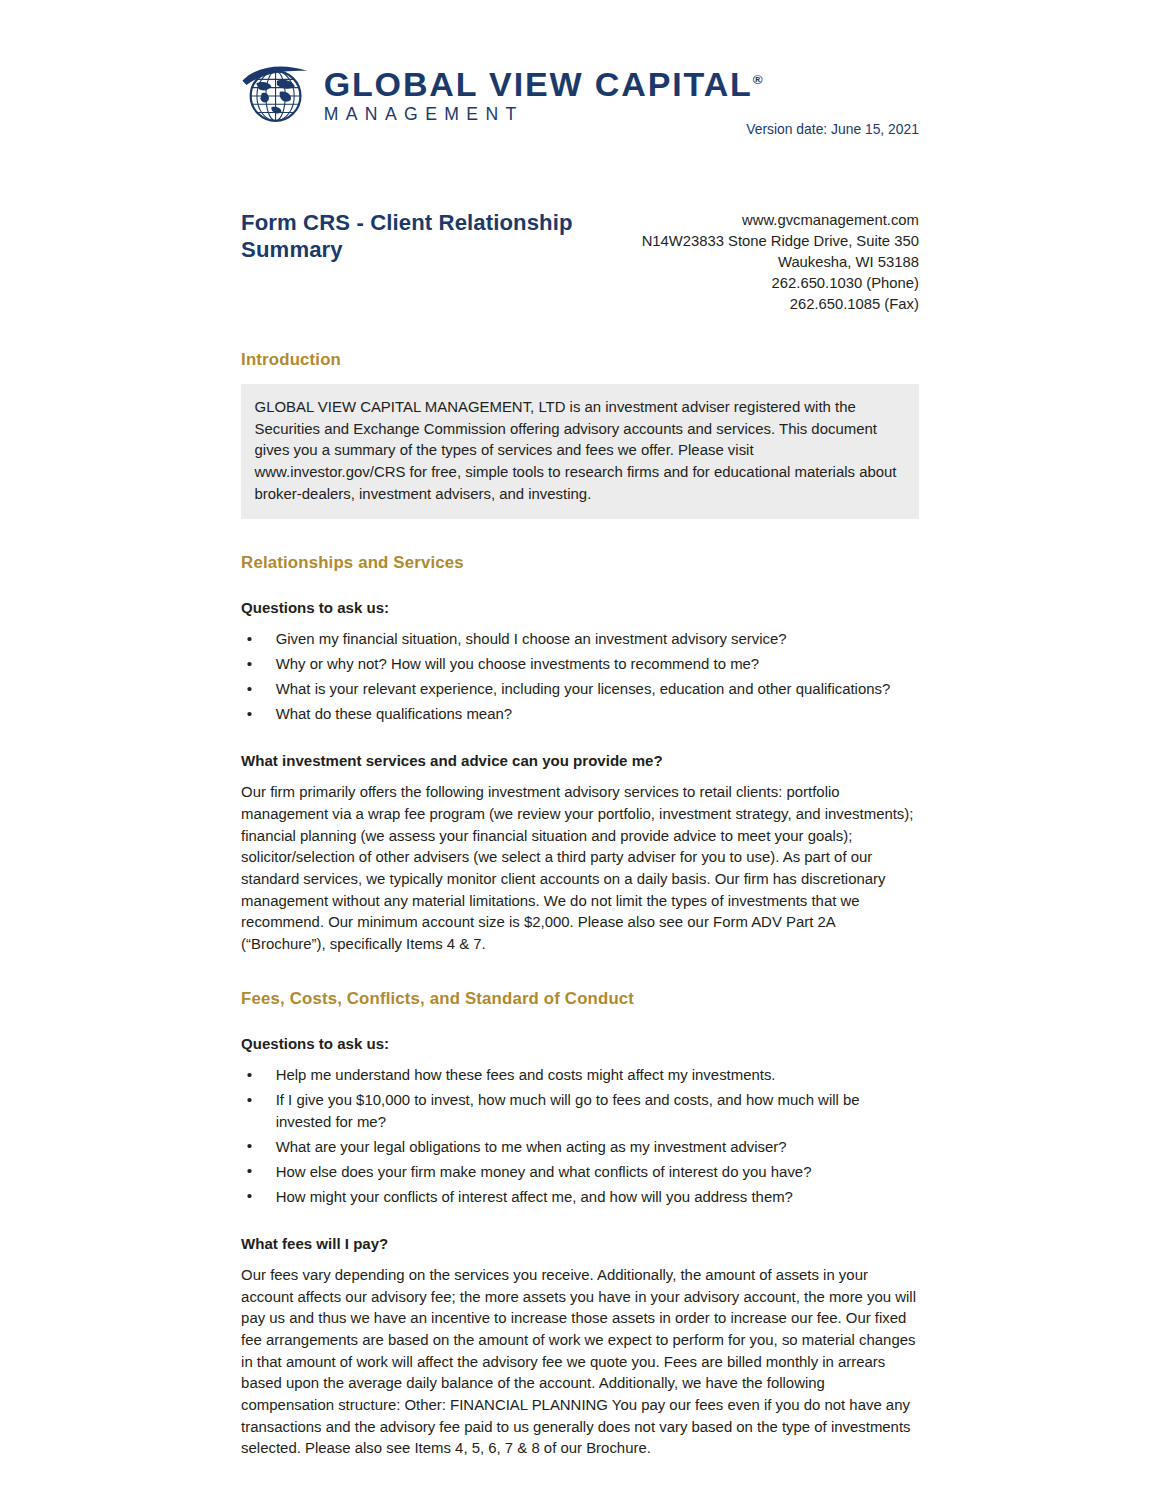GLOBAL VIEW CAPITAL®
MANAGEMENT
Version date: June 15, 2021
Form CRS - Client Relationship Summary
www.gvcmanagement.com
N14W23833 Stone Ridge Drive, Suite 350
Waukesha, WI 53188
262.650.1030 (Phone)
262.650.1085 (Fax)
Introduction
GLOBAL VIEW CAPITAL MANAGEMENT, LTD is an investment adviser registered with the Securities and Exchange Commission offering advisory accounts and services. This document gives you a summary of the types of services and fees we offer. Please visit www.investor.gov/CRS for free, simple tools to research firms and for educational materials about broker-dealers, investment advisers, and investing.
Relationships and Services
Questions to ask us:
Given my financial situation, should I choose an investment advisory service?
Why or why not? How will you choose investments to recommend to me?
What is your relevant experience, including your licenses, education and other qualifications?
What do these qualifications mean?
What investment services and advice can you provide me?
Our firm primarily offers the following investment advisory services to retail clients: portfolio management via a wrap fee program (we review your portfolio, investment strategy, and investments); financial planning (we assess your financial situation and provide advice to meet your goals); solicitor/selection of other advisers (we select a third party adviser for you to use). As part of our standard services, we typically monitor client accounts on a daily basis. Our firm has discretionary management without any material limitations. We do not limit the types of investments that we recommend. Our minimum account size is $2,000. Please also see our Form ADV Part 2A (“Brochure”), specifically Items 4 & 7.
Fees, Costs, Conflicts, and Standard of Conduct
Questions to ask us:
Help me understand how these fees and costs might affect my investments.
If I give you $10,000 to invest, how much will go to fees and costs, and how much will be invested for me?
What are your legal obligations to me when acting as my investment adviser?
How else does your firm make money and what conflicts of interest do you have?
How might your conflicts of interest affect me, and how will you address them?
What fees will I pay?
Our fees vary depending on the services you receive. Additionally, the amount of assets in your account affects our advisory fee; the more assets you have in your advisory account, the more you will pay us and thus we have an incentive to increase those assets in order to increase our fee. Our fixed fee arrangements are based on the amount of work we expect to perform for you, so material changes in that amount of work will affect the advisory fee we quote you. Fees are billed monthly in arrears based upon the average daily balance of the account. Additionally, we have the following compensation structure: Other: FINANCIAL PLANNING You pay our fees even if you do not have any transactions and the advisory fee paid to us generally does not vary based on the type of investments selected. Please also see Items 4, 5, 6, 7 & 8 of our Brochure.